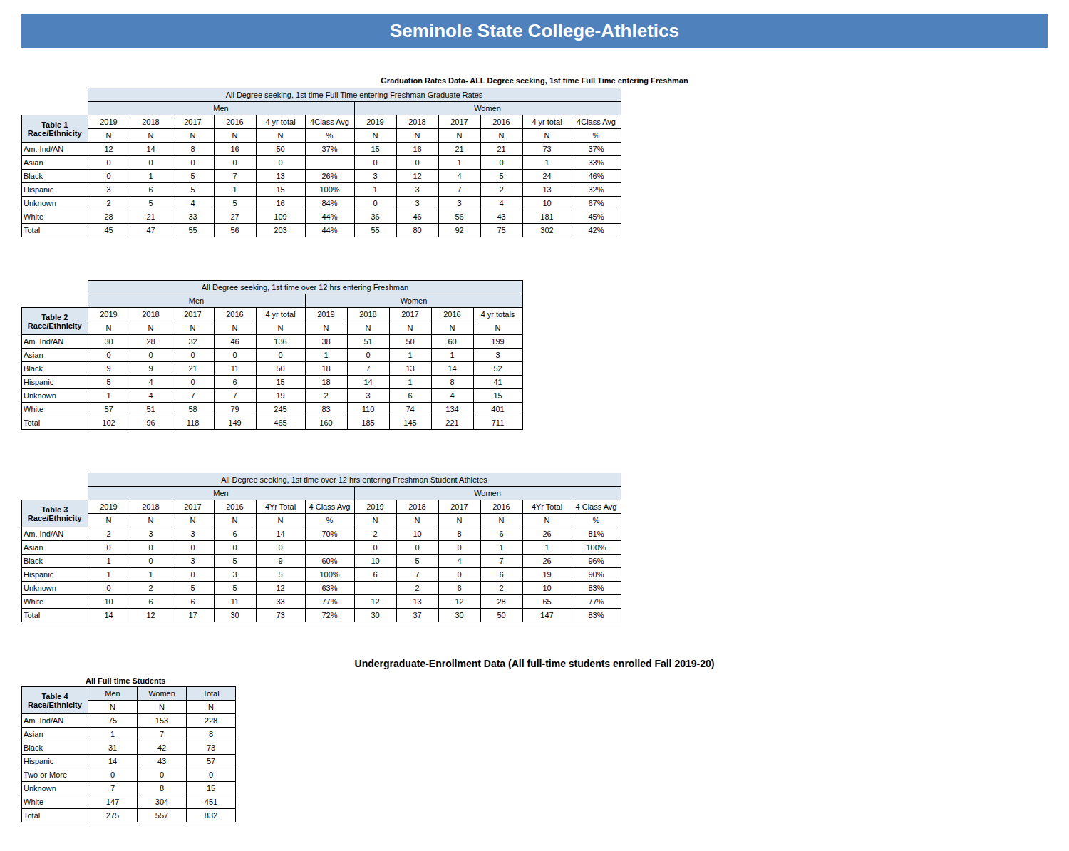Seminole State College-Athletics
Graduation Rates Data- ALL Degree seeking, 1st time Full Time entering Freshman
| | All Degree seeking, 1st time Full Time entering Freshman Graduate Rates |
| Men | Women |
| Table 1 Race/Ethnicity | 2019 | 2018 | 2017 | 2016 | 4 yr total | 4Class Avg | 2019 | 2018 | 2017 | 2016 | 4 yr total | 4Class Avg |
| N | N | N | N | N | % | N | N | N | N | N | % |
| Am. Ind/AN | 12 | 14 | 8 | 16 | 50 | 37% | 15 | 16 | 21 | 21 | 73 | 37% |
| Asian | 0 | 0 | 0 | 0 | 0 | | 0 | 0 | 1 | 0 | 1 | 33% |
| Black | 0 | 1 | 5 | 7 | 13 | 26% | 3 | 12 | 4 | 5 | 24 | 46% |
| Hispanic | 3 | 6 | 5 | 1 | 15 | 100% | 1 | 3 | 7 | 2 | 13 | 32% |
| Unknown | 2 | 5 | 4 | 5 | 16 | 84% | 0 | 3 | 3 | 4 | 10 | 67% |
| White | 28 | 21 | 33 | 27 | 109 | 44% | 36 | 46 | 56 | 43 | 181 | 45% |
| Total | 45 | 47 | 55 | 56 | 203 | 44% | 55 | 80 | 92 | 75 | 302 | 42% |
| | All Degree seeking, 1st time over 12 hrs entering Freshman |
| Men | Women |
| Table 2 Race/Ethnicity | 2019 | 2018 | 2017 | 2016 | 4 yr total | 2019 | 2018 | 2017 | 2016 | 4 yr totals |
| N | N | N | N | N | N | N | N | N | N |
| Am. Ind/AN | 30 | 28 | 32 | 46 | 136 | 38 | 51 | 50 | 60 | 199 |
| Asian | 0 | 0 | 0 | 0 | 0 | 1 | 0 | 1 | 1 | 3 |
| Black | 9 | 9 | 21 | 11 | 50 | 18 | 7 | 13 | 14 | 52 |
| Hispanic | 5 | 4 | 0 | 6 | 15 | 18 | 14 | 1 | 8 | 41 |
| Unknown | 1 | 4 | 7 | 7 | 19 | 2 | 3 | 6 | 4 | 15 |
| White | 57 | 51 | 58 | 79 | 245 | 83 | 110 | 74 | 134 | 401 |
| Total | 102 | 96 | 118 | 149 | 465 | 160 | 185 | 145 | 221 | 711 |
| | All Degree seeking, 1st time over 12 hrs entering Freshman Student Athletes |
| Men | Women |
| Table 3 Race/Ethnicity | 2019 | 2018 | 2017 | 2016 | 4Yr Total | 4 Class Avg | 2019 | 2018 | 2017 | 2016 | 4Yr Total | 4 Class Avg |
| N | N | N | N | N | % | N | N | N | N | N | % |
| Am. Ind/AN | 2 | 3 | 3 | 6 | 14 | 70% | 2 | 10 | 8 | 6 | 26 | 81% |
| Asian | 0 | 0 | 0 | 0 | 0 | | 0 | 0 | 0 | 1 | 1 | 100% |
| Black | 1 | 0 | 3 | 5 | 9 | 60% | 10 | 5 | 4 | 7 | 26 | 96% |
| Hispanic | 1 | 1 | 0 | 3 | 5 | 100% | 6 | 7 | 0 | 6 | 19 | 90% |
| Unknown | 0 | 2 | 5 | 5 | 12 | 63% | | 2 | 6 | 2 | 10 | 83% |
| White | 10 | 6 | 6 | 11 | 33 | 77% | 12 | 13 | 12 | 28 | 65 | 77% |
| Total | 14 | 12 | 17 | 30 | 73 | 72% | 30 | 37 | 30 | 50 | 147 | 83% |
Undergraduate-Enrollment Data (All full-time students enrolled Fall 2019-20)
All Full time Students
| Table 4 Race/Ethnicity | Men | Women | Total |
| N | N | N |
| Am. Ind/AN | 75 | 153 | 228 |
| Asian | 1 | 7 | 8 |
| Black | 31 | 42 | 73 |
| Hispanic | 14 | 43 | 57 |
| Two or More | 0 | 0 | 0 |
| Unknown | 7 | 8 | 15 |
| White | 147 | 304 | 451 |
| Total | 275 | 557 | 832 |